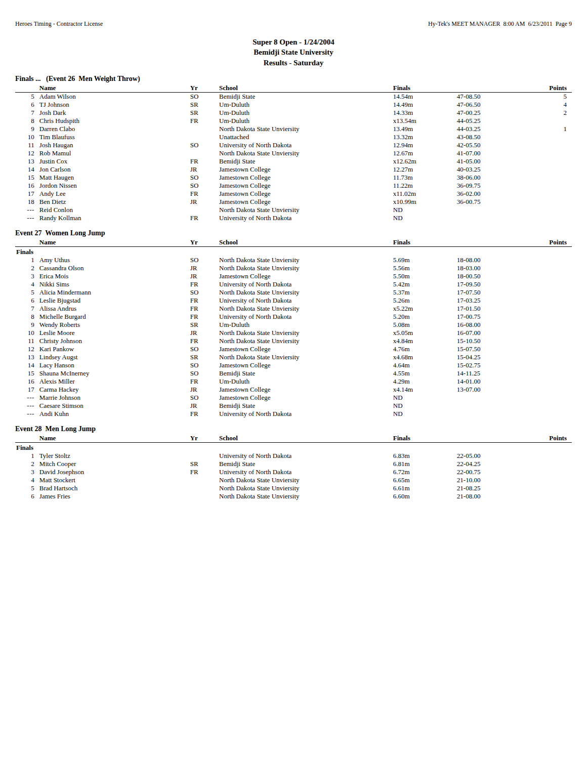Heroes Timing - Contractor License
Hy-Tek's MEET MANAGER 8:00 AM 6/23/2011 Page 9
Super 8 Open - 1/24/2004
Bemidji State University
Results - Saturday
Finals ... (Event 26 Men Weight Throw)
| | Name | Yr | School | Finals | | Points |
| --- | --- | --- | --- | --- | --- | --- |
| 5 | Adam Wilson | SO | Bemidji State | 14.54m | 47-08.50 | 5 |
| 6 | TJ Johnson | SR | Um-Duluth | 14.49m | 47-06.50 | 4 |
| 7 | Josh Dark | SR | Um-Duluth | 14.33m | 47-00.25 | 2 |
| 8 | Chris Hudspith | FR | Um-Duluth | x13.54m | 44-05.25 | |
| 9 | Darren Clabo | | North Dakota State Unviersity | 13.49m | 44-03.25 | 1 |
| 10 | Tim Blaufuss | | Unattached | 13.32m | 43-08.50 | |
| 11 | Josh Haugan | SO | University of North Dakota | 12.94m | 42-05.50 | |
| 12 | Rob Mamul | | North Dakota State Unviersity | 12.67m | 41-07.00 | |
| 13 | Justin Cox | FR | Bemidji State | x12.62m | 41-05.00 | |
| 14 | Jon Carlson | JR | Jamestown College | 12.27m | 40-03.25 | |
| 15 | Matt Haugen | SO | Jamestown College | 11.73m | 38-06.00 | |
| 16 | Jordon Nissen | SO | Jamestown College | 11.22m | 36-09.75 | |
| 17 | Andy Lee | FR | Jamestown College | x11.02m | 36-02.00 | |
| 18 | Ben Dietz | JR | Jamestown College | x10.99m | 36-00.75 | |
| --- | Reid Conlon | | North Dakota State Unviersity | ND | | |
| --- | Randy Kollman | FR | University of North Dakota | ND | | |
Event 27 Women Long Jump
| | Name | Yr | School | Finals | | Points |
| --- | --- | --- | --- | --- | --- | --- |
| Finals |
| 1 | Amy Uthus | SO | North Dakota State Unviersity | 5.69m | 18-08.00 | |
| 2 | Cassandra Olson | JR | North Dakota State Unviersity | 5.56m | 18-03.00 | |
| 3 | Erica Mois | JR | Jamestown College | 5.50m | 18-00.50 | |
| 4 | Nikki Sims | FR | University of North Dakota | 5.42m | 17-09.50 | |
| 5 | Alicia Mindermann | SO | North Dakota State Unviersity | 5.37m | 17-07.50 | |
| 6 | Leslie Bjugstad | FR | University of North Dakota | 5.26m | 17-03.25 | |
| 7 | Alissa Andrus | FR | North Dakota State Unviersity | x5.22m | 17-01.50 | |
| 8 | Michelle Burgard | FR | University of North Dakota | 5.20m | 17-00.75 | |
| 9 | Wendy Roberts | SR | Um-Duluth | 5.08m | 16-08.00 | |
| 10 | Leslie Moore | JR | North Dakota State Unviersity | x5.05m | 16-07.00 | |
| 11 | Christy Johnson | FR | North Dakota State Unviersity | x4.84m | 15-10.50 | |
| 12 | Kari Pankow | SO | Jamestown College | 4.76m | 15-07.50 | |
| 13 | Lindsey Augst | SR | North Dakota State Unviersity | x4.68m | 15-04.25 | |
| 14 | Lacy Hanson | SO | Jamestown College | 4.64m | 15-02.75 | |
| 15 | Shauna McInerney | SO | Bemidji State | 4.55m | 14-11.25 | |
| 16 | Alexis Miller | FR | Um-Duluth | 4.29m | 14-01.00 | |
| 17 | Carma Hackey | JR | Jamestown College | x4.14m | 13-07.00 | |
| --- | Marrie Johnson | SO | Jamestown College | ND | | |
| --- | Caesare Stimson | JR | Bemidji State | ND | | |
| --- | Andi Kuhn | FR | University of North Dakota | ND | | |
Event 28 Men Long Jump
| | Name | Yr | School | Finals | | Points |
| --- | --- | --- | --- | --- | --- | --- |
| Finals |
| 1 | Tyler Stoltz | | University of North Dakota | 6.83m | 22-05.00 | |
| 2 | Mitch Cooper | SR | Bemidji State | 6.81m | 22-04.25 | |
| 3 | David Josephson | FR | University of North Dakota | 6.72m | 22-00.75 | |
| 4 | Matt Stockert | | North Dakota State Unviersity | 6.65m | 21-10.00 | |
| 5 | Brad Hartsoch | | North Dakota State Unviersity | 6.61m | 21-08.25 | |
| 6 | James Fries | | North Dakota State Unviersity | 6.60m | 21-08.00 | |